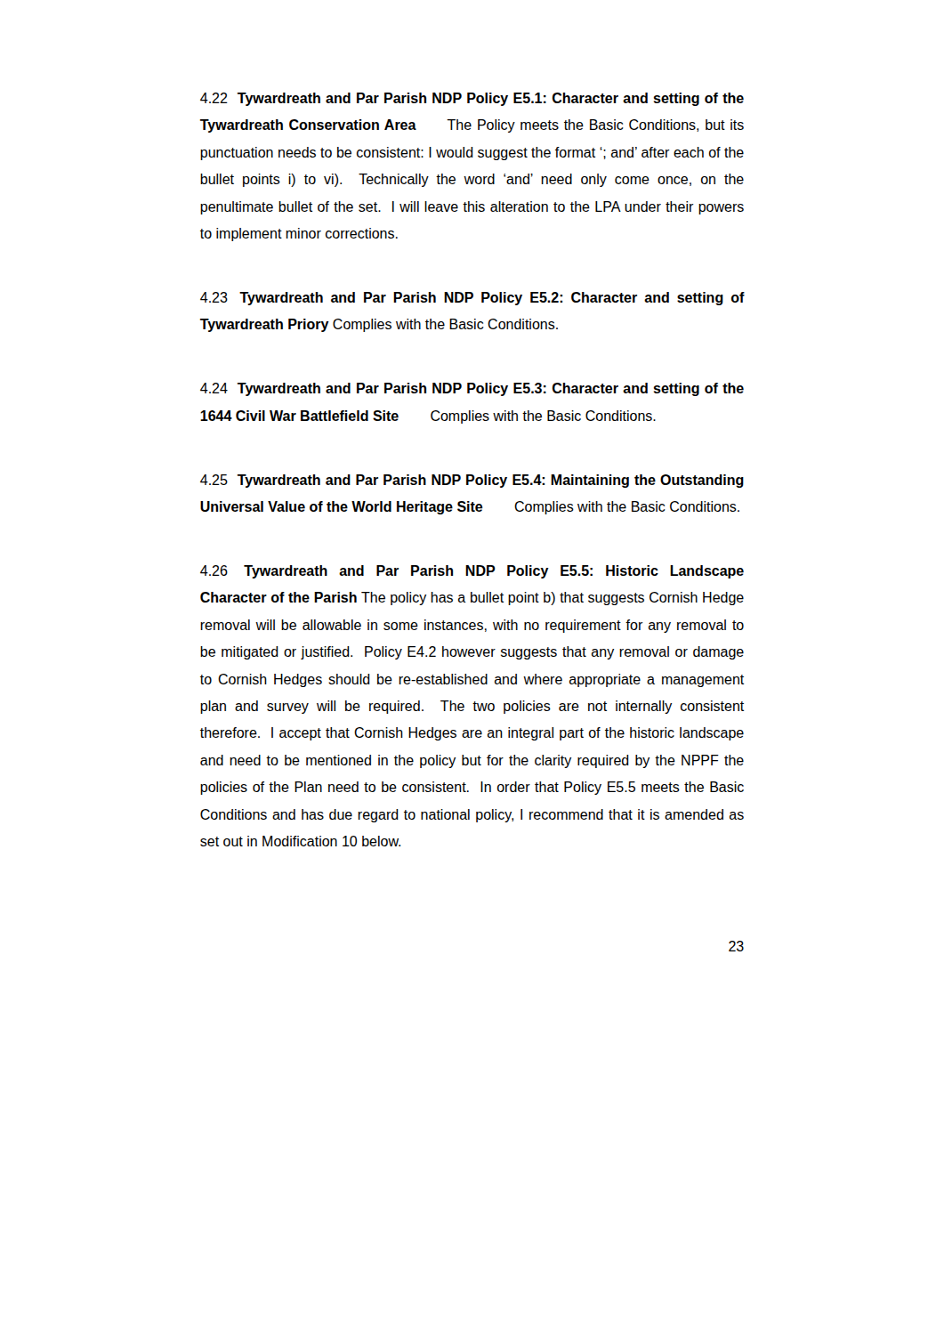4.22 Tywardreath and Par Parish NDP Policy E5.1: Character and setting of the Tywardreath Conservation Area The Policy meets the Basic Conditions, but its punctuation needs to be consistent: I would suggest the format ‘; and’ after each of the bullet points i) to vi). Technically the word ‘and’ need only come once, on the penultimate bullet of the set. I will leave this alteration to the LPA under their powers to implement minor corrections.
4.23 Tywardreath and Par Parish NDP Policy E5.2: Character and setting of Tywardreath Priory Complies with the Basic Conditions.
4.24 Tywardreath and Par Parish NDP Policy E5.3: Character and setting of the 1644 Civil War Battlefield Site Complies with the Basic Conditions.
4.25 Tywardreath and Par Parish NDP Policy E5.4: Maintaining the Outstanding Universal Value of the World Heritage Site Complies with the Basic Conditions.
4.26 Tywardreath and Par Parish NDP Policy E5.5: Historic Landscape Character of the Parish The policy has a bullet point b) that suggests Cornish Hedge removal will be allowable in some instances, with no requirement for any removal to be mitigated or justified. Policy E4.2 however suggests that any removal or damage to Cornish Hedges should be re-established and where appropriate a management plan and survey will be required. The two policies are not internally consistent therefore. I accept that Cornish Hedges are an integral part of the historic landscape and need to be mentioned in the policy but for the clarity required by the NPPF the policies of the Plan need to be consistent. In order that Policy E5.5 meets the Basic Conditions and has due regard to national policy, I recommend that it is amended as set out in Modification 10 below.
23